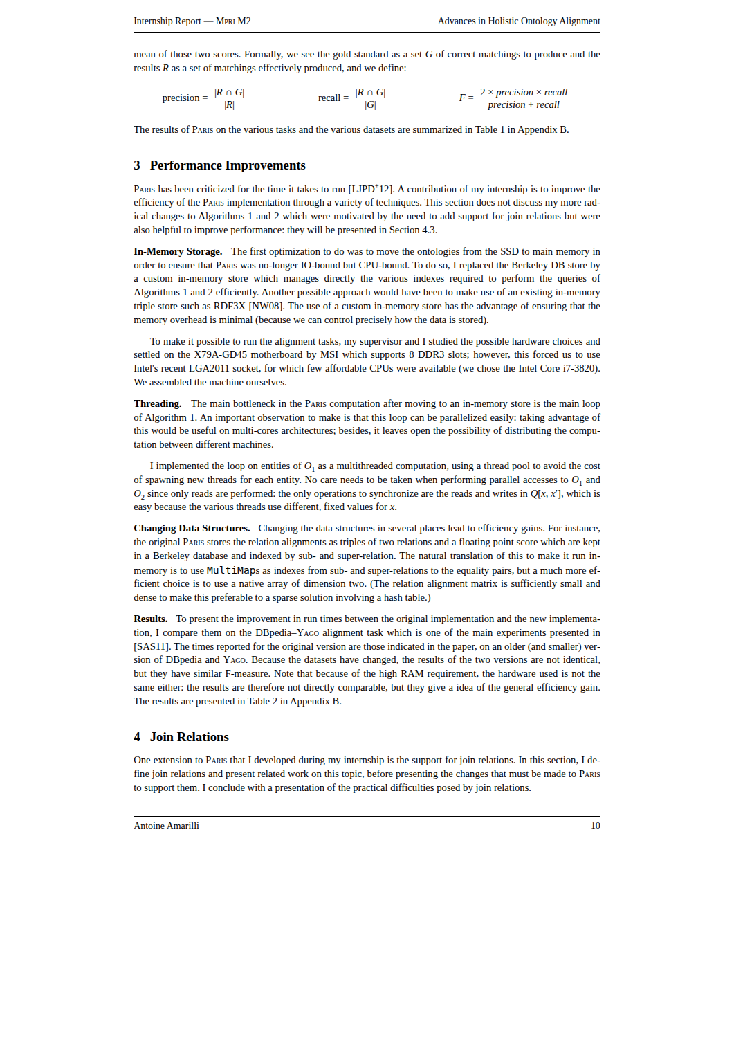Internship Report — Mpri M2
Advances in Holistic Ontology Alignment
mean of those two scores. Formally, we see the gold standard as a set G of correct matchings to produce and the results R as a set of matchings effectively produced, and we define:
precision = |R ∩ G||R| recall = |R ∩ G||G| F = 2 × precision × recall precision + recall
The results of Paris on the various tasks and the various datasets are summarized in Table 1 in Appendix B.
3 Performance Improvements
Paris has been criticized for the time it takes to run [LJPD+12]. A contribution of my internship is to improve the efficiency of the Paris implementation through a variety of techniques. This section does not discuss my more radical changes to Algorithms 1 and 2 which were motivated by the need to add support for join relations but were also helpful to improve performance: they will be presented in Section 4.3.
In-Memory Storage. The first optimization to do was to move the ontologies from the SSD to main memory in order to ensure that Paris was no-longer IO-bound but CPU-bound. To do so, I replaced the Berkeley DB store by a custom in-memory store which manages directly the various indexes required to perform the queries of Algorithms 1 and 2 efficiently. Another possible approach would have been to make use of an existing in-memory triple store such as RDF3X [NW08]. The use of a custom in-memory store has the advantage of ensuring that the memory overhead is minimal (because we can control precisely how the data is stored).
To make it possible to run the alignment tasks, my supervisor and I studied the possible hardware choices and settled on the X79A-GD45 motherboard by MSI which supports 8 DDR3 slots; however, this forced us to use Intel's recent LGA2011 socket, for which few affordable CPUs were available (we chose the Intel Core i7-3820). We assembled the machine ourselves.
Threading. The main bottleneck in the Paris computation after moving to an in-memory store is the main loop of Algorithm 1. An important observation to make is that this loop can be parallelized easily: taking advantage of this would be useful on multi-cores architectures; besides, it leaves open the possibility of distributing the computation between different machines.
I implemented the loop on entities of O1 as a multithreaded computation, using a thread pool to avoid the cost of spawning new threads for each entity. No care needs to be taken when performing parallel accesses to O1 and O2 since only reads are performed: the only operations to synchronize are the reads and writes in Q[x, x′], which is easy because the various threads use different, fixed values for x.
Changing Data Structures. Changing the data structures in several places lead to efficiency gains. For instance, the original Paris stores the relation alignments as triples of two relations and a floating point score which are kept in a Berkeley database and indexed by sub- and super-relation. The natural translation of this to make it run in-memory is to use MultiMaps as indexes from sub- and super-relations to the equality pairs, but a much more efficient choice is to use a native array of dimension two. (The relation alignment matrix is sufficiently small and dense to make this preferable to a sparse solution involving a hash table.)
Results. To present the improvement in run times between the original implementation and the new implementation, I compare them on the DBpedia–Yago alignment task which is one of the main experiments presented in [SAS11]. The times reported for the original version are those indicated in the paper, on an older (and smaller) version of DBpedia and Yago. Because the datasets have changed, the results of the two versions are not identical, but they have similar F-measure. Note that because of the high RAM requirement, the hardware used is not the same either: the results are therefore not directly comparable, but they give a idea of the general efficiency gain. The results are presented in Table 2 in Appendix B.
4 Join Relations
One extension to Paris that I developed during my internship is the support for join relations. In this section, I define join relations and present related work on this topic, before presenting the changes that must be made to Paris to support them. I conclude with a presentation of the practical difficulties posed by join relations.
Antoine Amarilli
10